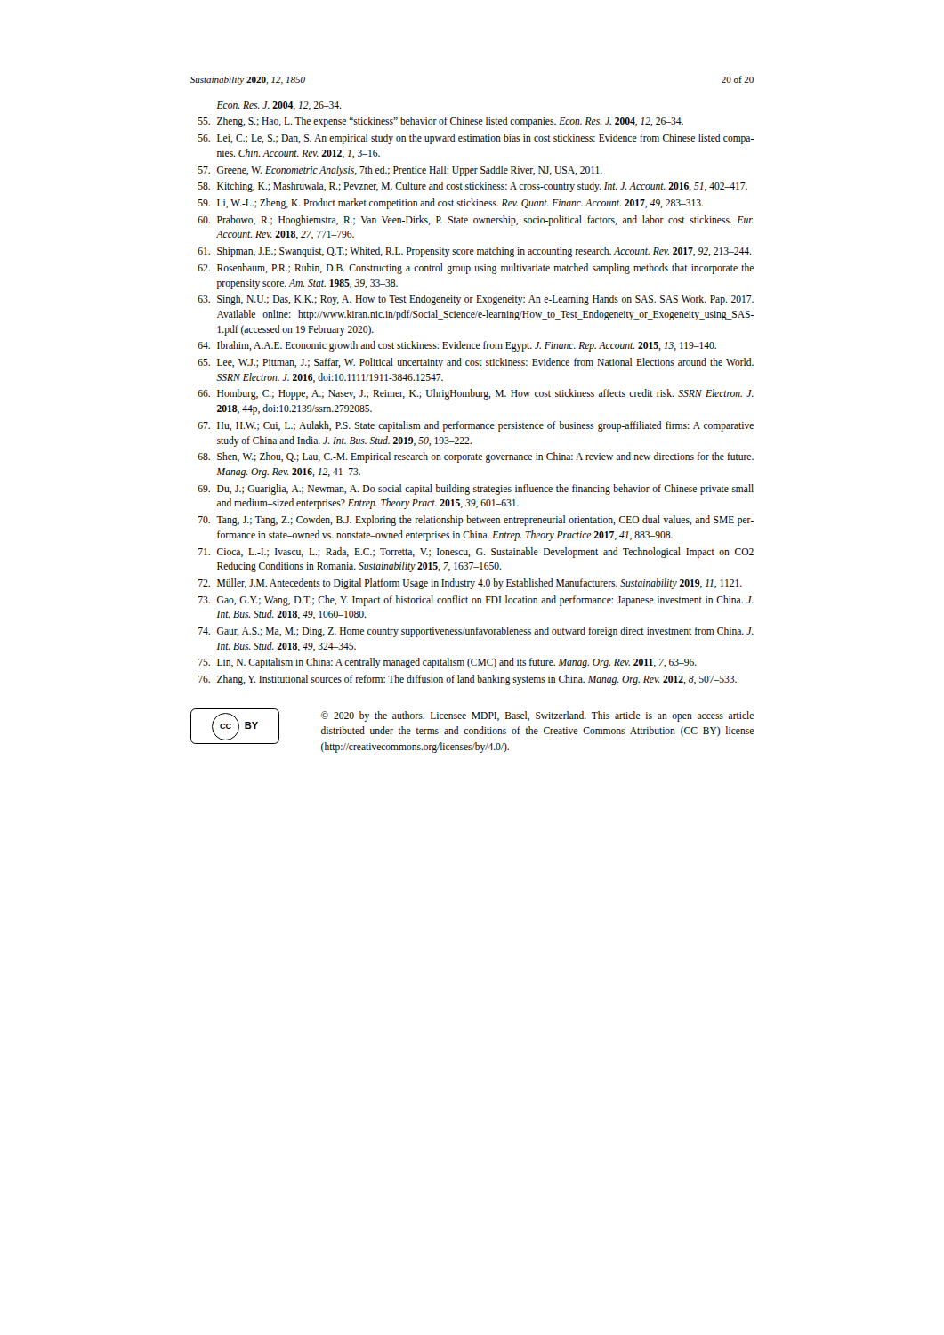Sustainability 2020, 12, 1850
20 of 20
Econ. Res. J. 2004, 12, 26–34.
55. Zheng, S.; Hao, L. The expense “stickiness” behavior of Chinese listed companies. Econ. Res. J. 2004, 12, 26–34.
56. Lei, C.; Le, S.; Dan, S. An empirical study on the upward estimation bias in cost stickiness: Evidence from Chinese listed companies. Chin. Account. Rev. 2012, 1, 3–16.
57. Greene, W. Econometric Analysis, 7th ed.; Prentice Hall: Upper Saddle River, NJ, USA, 2011.
58. Kitching, K.; Mashruwala, R.; Pevzner, M. Culture and cost stickiness: A cross-country study. Int. J. Account. 2016, 51, 402–417.
59. Li, W.-L.; Zheng, K. Product market competition and cost stickiness. Rev. Quant. Financ. Account. 2017, 49, 283–313.
60. Prabowo, R.; Hooghiemstra, R.; Van Veen-Dirks, P. State ownership, socio-political factors, and labor cost stickiness. Eur. Account. Rev. 2018, 27, 771–796.
61. Shipman, J.E.; Swanquist, Q.T.; Whited, R.L. Propensity score matching in accounting research. Account. Rev. 2017, 92, 213–244.
62. Rosenbaum, P.R.; Rubin, D.B. Constructing a control group using multivariate matched sampling methods that incorporate the propensity score. Am. Stat. 1985, 39, 33–38.
63. Singh, N.U.; Das, K.K.; Roy, A. How to Test Endogeneity or Exogeneity: An e-Learning Hands on SAS. SAS Work. Pap. 2017. Available online: http://www.kiran.nic.in/pdf/Social_Science/e-learning/How_to_Test_Endogeneity_or_Exogeneity_using_SAS-1.pdf (accessed on 19 February 2020).
64. Ibrahim, A.A.E. Economic growth and cost stickiness: Evidence from Egypt. J. Financ. Rep. Account. 2015, 13, 119–140.
65. Lee, W.J.; Pittman, J.; Saffar, W. Political uncertainty and cost stickiness: Evidence from National Elections around the World. SSRN Electron. J. 2016, doi:10.1111/1911-3846.12547.
66. Homburg, C.; Hoppe, A.; Nasev, J.; Reimer, K.; UhrigHomburg, M. How cost stickiness affects credit risk. SSRN Electron. J. 2018, 44p, doi:10.2139/ssrn.2792085.
67. Hu, H.W.; Cui, L.; Aulakh, P.S. State capitalism and performance persistence of business group-affiliated firms: A comparative study of China and India. J. Int. Bus. Stud. 2019, 50, 193–222.
68. Shen, W.; Zhou, Q.; Lau, C.-M. Empirical research on corporate governance in China: A review and new directions for the future. Manag. Org. Rev. 2016, 12, 41–73.
69. Du, J.; Guariglia, A.; Newman, A. Do social capital building strategies influence the financing behavior of Chinese private small and medium–sized enterprises? Entrep. Theory Pract. 2015, 39, 601–631.
70. Tang, J.; Tang, Z.; Cowden, B.J. Exploring the relationship between entrepreneurial orientation, CEO dual values, and SME performance in state–owned vs. nonstate–owned enterprises in China. Entrep. Theory Practice 2017, 41, 883–908.
71. Cioca, L.-I.; Ivascu, L.; Rada, E.C.; Torretta, V.; Ionescu, G. Sustainable Development and Technological Impact on CO2 Reducing Conditions in Romania. Sustainability 2015, 7, 1637–1650.
72. Müller, J.M. Antecedents to Digital Platform Usage in Industry 4.0 by Established Manufacturers. Sustainability 2019, 11, 1121.
73. Gao, G.Y.; Wang, D.T.; Che, Y. Impact of historical conflict on FDI location and performance: Japanese investment in China. J. Int. Bus. Stud. 2018, 49, 1060–1080.
74. Gaur, A.S.; Ma, M.; Ding, Z. Home country supportiveness/unfavorableness and outward foreign direct investment from China. J. Int. Bus. Stud. 2018, 49, 324–345.
75. Lin, N. Capitalism in China: A centrally managed capitalism (CMC) and its future. Manag. Org. Rev. 2011, 7, 63–96.
76. Zhang, Y. Institutional sources of reform: The diffusion of land banking systems in China. Manag. Org. Rev. 2012, 8, 507–533.
CC BY
© 2020 by the authors. Licensee MDPI, Basel, Switzerland. This article is an open access article distributed under the terms and conditions of the Creative Commons Attribution (CC BY) license (http://creativecommons.org/licenses/by/4.0/).